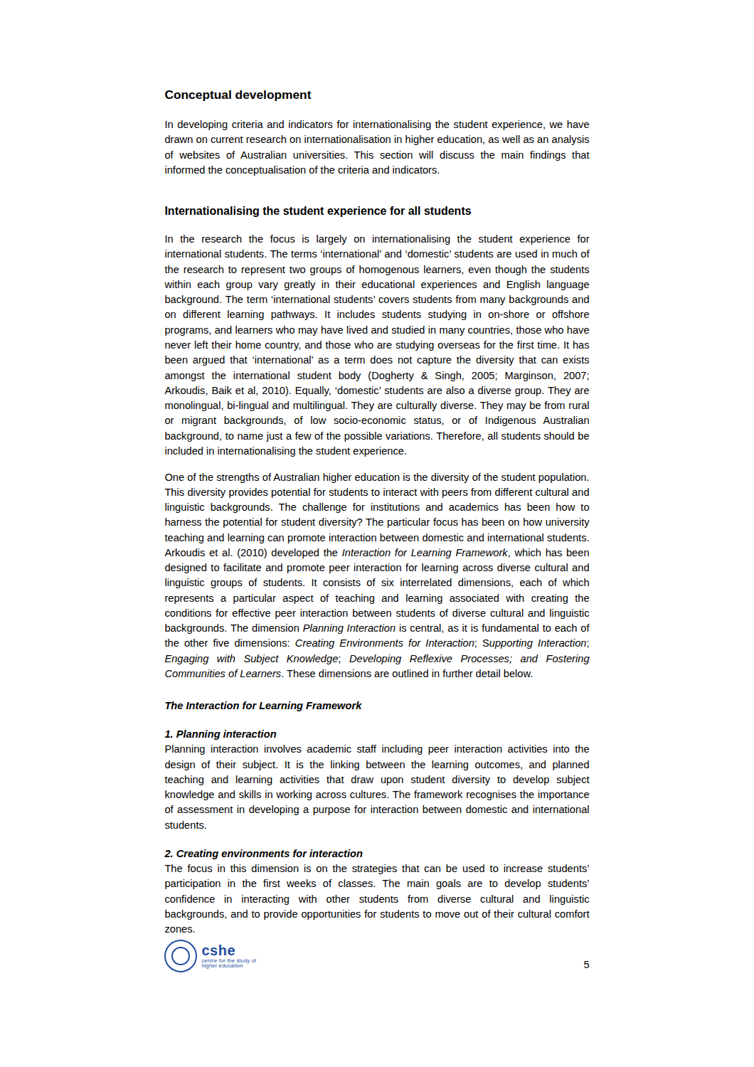Conceptual development
In developing criteria and indicators for internationalising the student experience, we have drawn on current research on internationalisation in higher education, as well as an analysis of websites of Australian universities. This section will discuss the main findings that informed the conceptualisation of the criteria and indicators.
Internationalising the student experience for all students
In the research the focus is largely on internationalising the student experience for international students. The terms ‘international’ and ‘domestic’ students are used in much of the research to represent two groups of homogenous learners, even though the students within each group vary greatly in their educational experiences and English language background. The term ‘international students’ covers students from many backgrounds and on different learning pathways. It includes students studying in on-shore or offshore programs, and learners who may have lived and studied in many countries, those who have never left their home country, and those who are studying overseas for the first time. It has been argued that ‘international’ as a term does not capture the diversity that can exists amongst the international student body (Dogherty & Singh, 2005; Marginson, 2007; Arkoudis, Baik et al, 2010). Equally, ‘domestic’ students are also a diverse group. They are monolingual, bi-lingual and multilingual. They are culturally diverse. They may be from rural or migrant backgrounds, of low socio-economic status, or of Indigenous Australian background, to name just a few of the possible variations. Therefore, all students should be included in internationalising the student experience.
One of the strengths of Australian higher education is the diversity of the student population. This diversity provides potential for students to interact with peers from different cultural and linguistic backgrounds. The challenge for institutions and academics has been how to harness the potential for student diversity? The particular focus has been on how university teaching and learning can promote interaction between domestic and international students. Arkoudis et al. (2010) developed the Interaction for Learning Framework, which has been designed to facilitate and promote peer interaction for learning across diverse cultural and linguistic groups of students. It consists of six interrelated dimensions, each of which represents a particular aspect of teaching and learning associated with creating the conditions for effective peer interaction between students of diverse cultural and linguistic backgrounds. The dimension Planning Interaction is central, as it is fundamental to each of the other five dimensions: Creating Environments for Interaction; Supporting Interaction; Engaging with Subject Knowledge; Developing Reflexive Processes; and Fostering Communities of Learners. These dimensions are outlined in further detail below.
The Interaction for Learning Framework
1. Planning interaction
Planning interaction involves academic staff including peer interaction activities into the design of their subject. It is the linking between the learning outcomes, and planned teaching and learning activities that draw upon student diversity to develop subject knowledge and skills in working across cultures. The framework recognises the importance of assessment in developing a purpose for interaction between domestic and international students.
2. Creating environments for interaction
The focus in this dimension is on the strategies that can be used to increase students’ participation in the first weeks of classes. The main goals are to develop students’ confidence in interacting with other students from diverse cultural and linguistic backgrounds, and to provide opportunities for students to move out of their cultural comfort zones.
cshe
centre for the study of
higher education
5